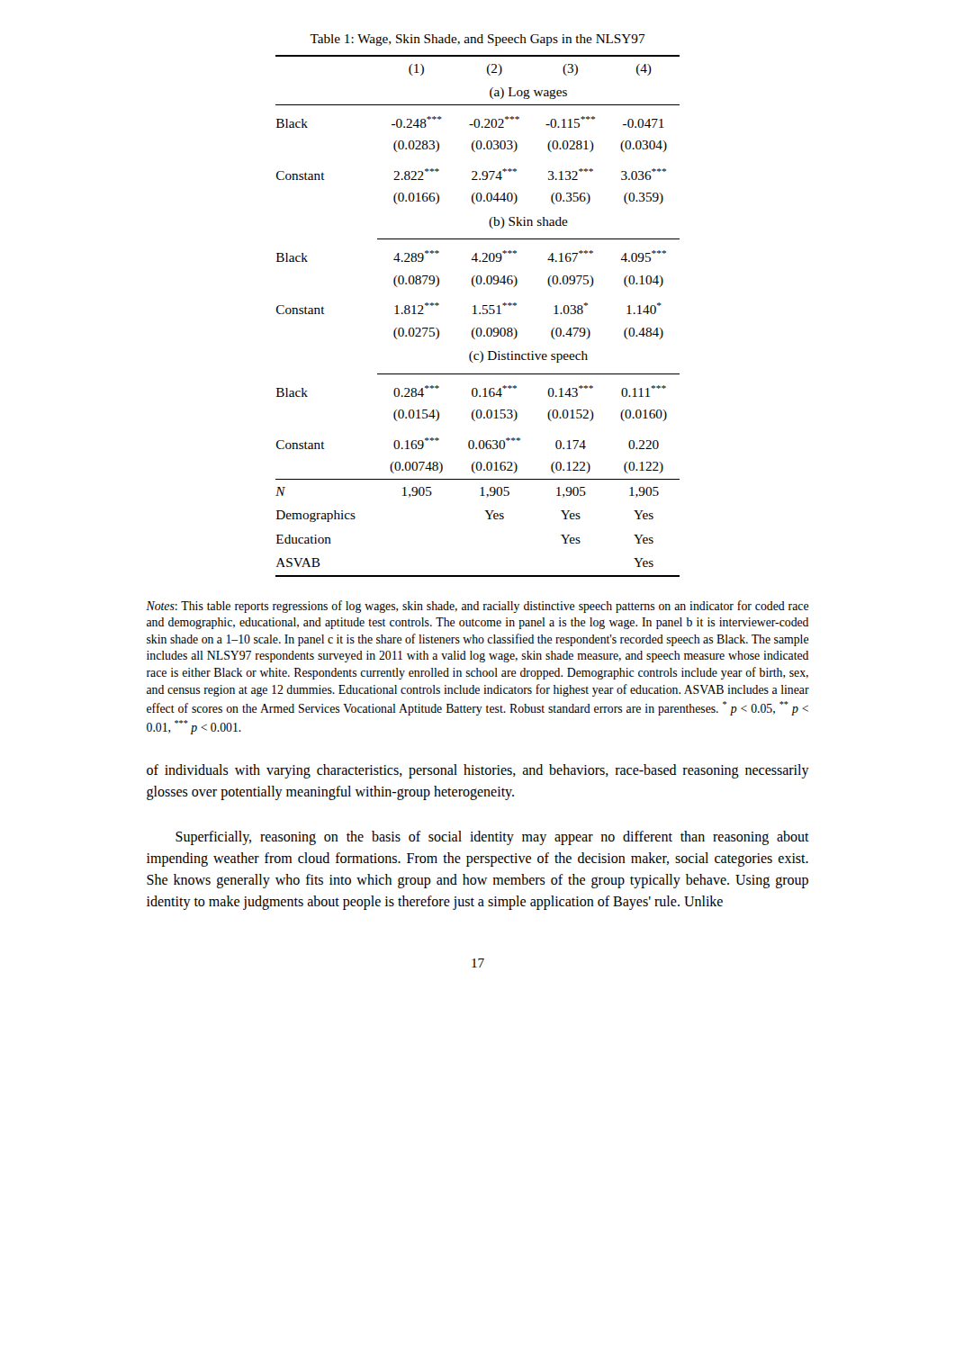Table 1: Wage, Skin Shade, and Speech Gaps in the NLSY97
| | (1) | (2) | (3) | (4) |
| | (a) Log wages |
| Black | -0.248 *** | -0.202 *** | -0.115 *** | -0.0471 |
| | (0.0283) | (0.0303) | (0.0281) | (0.0304) |
| Constant | 2.822 *** | 2.974 *** | 3.132 *** | 3.036 *** |
| | (0.0166) | (0.0440) | (0.356) | (0.359) |
| | (b) Skin shade |
| Black | 4.289 *** | 4.209 *** | 4.167 *** | 4.095 *** |
| | (0.0879) | (0.0946) | (0.0975) | (0.104) |
| Constant | 1.812 *** | 1.551 *** | 1.038 * | 1.140 * |
| | (0.0275) | (0.0908) | (0.479) | (0.484) |
| | (c) Distinctive speech |
| Black | 0.284 *** | 0.164 *** | 0.143 *** | 0.111 *** |
| | (0.0154) | (0.0153) | (0.0152) | (0.0160) |
| Constant | 0.169 *** | 0.0630 *** | 0.174 | 0.220 |
| | (0.00748) | (0.0162) | (0.122) | (0.122) |
| N | 1,905 | 1,905 | 1,905 | 1,905 |
| Demographics | | Yes | Yes | Yes |
| Education | | | Yes | Yes |
| ASVAB | | | | Yes |
Notes: This table reports regressions of log wages, skin shade, and racially distinctive speech patterns on an indicator for coded race and demographic, educational, and aptitude test controls. The outcome in panel a is the log wage. In panel b it is interviewer-coded skin shade on a 1–10 scale. In panel c it is the share of listeners who classified the respondent's recorded speech as Black. The sample includes all NLSY97 respondents surveyed in 2011 with a valid log wage, skin shade measure, and speech measure whose indicated race is either Black or white. Respondents currently enrolled in school are dropped. Demographic controls include year of birth, sex, and census region at age 12 dummies. Educational controls include indicators for highest year of education. ASVAB includes a linear effect of scores on the Armed Services Vocational Aptitude Battery test. Robust standard errors are in parentheses. * p < 0.05, ** p < 0.01, *** p < 0.001.
of individuals with varying characteristics, personal histories, and behaviors, race-based reasoning necessarily glosses over potentially meaningful within-group heterogeneity.
Superficially, reasoning on the basis of social identity may appear no different than reasoning about impending weather from cloud formations. From the perspective of the decision maker, social categories exist. She knows generally who fits into which group and how members of the group typically behave. Using group identity to make judgments about people is therefore just a simple application of Bayes' rule. Unlike
17